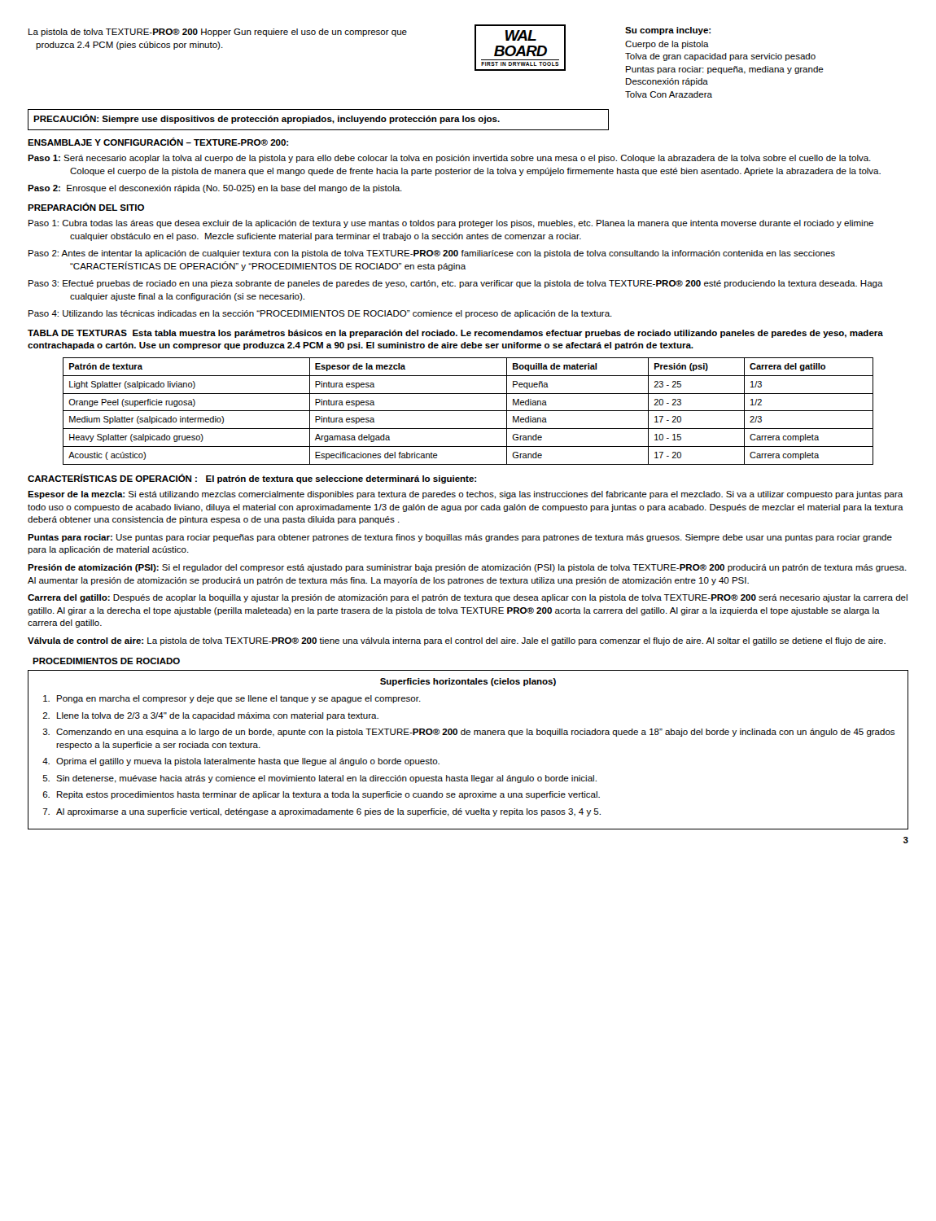La pistola de tolva TEXTURE-PRO® 200 Hopper Gun requiere el uso de un compresor que produzca 2.4 PCM (pies cúbicos por minuto).
WAL
BOARD
FIRST IN DRYWALL TOOLS
Su compra incluye:
Cuerpo de la pistola
Tolva de gran capacidad para servicio pesado
Puntas para rociar: pequeña, mediana y grande
Desconexión rápida
Tolva Con Arazadera
PRECAUCIÓN: Siempre use dispositivos de protección apropiados, incluyendo protección para los ojos.
ENSAMBLAJE Y CONFIGURACIÓN – TEXTURE-PRO® 200:
Paso 1: Será necesario acoplar la tolva al cuerpo de la pistola y para ello debe colocar la tolva en posición invertida sobre una mesa o el piso. Coloque la abrazadera de la tolva sobre el cuello de la tolva. Coloque el cuerpo de la pistola de manera que el mango quede de frente hacia la parte posterior de la tolva y empújelo firmemente hasta que esté bien asentado. Apriete la abrazadera de la tolva.
Paso 2: Enrosque el desconexión rápida (No. 50-025) en la base del mango de la pistola.
PREPARACIÓN DEL SITIO
Paso 1: Cubra todas las áreas que desea excluir de la aplicación de textura y use mantas o toldos para proteger los pisos, muebles, etc. Planea la manera que intenta moverse durante el rociado y elimine cualquier obstáculo en el paso. Mezcle suficiente material para terminar el trabajo o la sección antes de comenzar a rociar.
Paso 2: Antes de intentar la aplicación de cualquier textura con la pistola de tolva TEXTURE-PRO® 200 familiarícese con la pistola de tolva consultando la información contenida en las secciones “CARACTERÍSTICAS DE OPERACIÓN” y “PROCEDIMIENTOS DE ROCIADO” en esta página
Paso 3: Efectué pruebas de rociado en una pieza sobrante de paneles de paredes de yeso, cartón, etc. para verificar que la pistola de tolva TEXTURE-PRO® 200 esté produciendo la textura deseada. Haga cualquier ajuste final a la configuración (si se necesario).
Paso 4: Utilizando las técnicas indicadas en la sección “PROCEDIMIENTOS DE ROCIADO” comience el proceso de aplicación de la textura.
TABLA DE TEXTURAS Esta tabla muestra los parámetros básicos en la preparación del rociado. Le recomendamos efectuar pruebas de rociado utilizando paneles de paredes de yeso, madera contrachapada o cartón. Use un compresor que produzca 2.4 PCM a 90 psi. El suministro de aire debe ser uniforme o se afectará el patrón de textura.
| Patrón de textura | Espesor de la mezcla | Boquilla de material | Presión (psi) | Carrera del gatillo |
| --- | --- | --- | --- | --- |
| Light Splatter (salpicado liviano) | Pintura espesa | Pequeña | 23 - 25 | 1/3 |
| Orange Peel (superficie rugosa) | Pintura espesa | Mediana | 20 - 23 | 1/2 |
| Medium Splatter (salpicado intermedio) | Pintura espesa | Mediana | 17 - 20 | 2/3 |
| Heavy Splatter (salpicado grueso) | Argamasa delgada | Grande | 10 - 15 | Carrera completa |
| Acoustic ( acústico) | Especificaciones del fabricante | Grande | 17 - 20 | Carrera completa |
CARACTERÍSTICAS DE OPERACIÓN : El patrón de textura que seleccione determinará lo siguiente:
Espesor de la mezcla: Si está utilizando mezclas comercialmente disponibles para textura de paredes o techos, siga las instrucciones del fabricante para el mezclado. Si va a utilizar compuesto para juntas para todo uso o compuesto de acabado liviano, diluya el material con aproximadamente 1/3 de galón de agua por cada galón de compuesto para juntas o para acabado. Después de mezclar el material para la textura deberá obtener una consistencia de pintura espesa o de una pasta diluida para panqués .
Puntas para rociar: Use puntas para rociar pequeñas para obtener patrones de textura finos y boquillas más grandes para patrones de textura más gruesos. Siempre debe usar una puntas para rociar grande para la aplicación de material acústico.
Presión de atomización (PSI): Si el regulador del compresor está ajustado para suministrar baja presión de atomización (PSI) la pistola de tolva TEXTURE-PRO® 200 producirá un patrón de textura más gruesa. Al aumentar la presión de atomización se producirá un patrón de textura más fina. La mayoría de los patrones de textura utiliza una presión de atomización entre 10 y 40 PSI.
Carrera del gatillo: Después de acoplar la boquilla y ajustar la presión de atomización para el patrón de textura que desea aplicar con la pistola de tolva TEXTURE-PRO® 200 será necesario ajustar la carrera del gatillo. Al girar a la derecha el tope ajustable (perilla maleteada) en la parte trasera de la pistola de tolva TEXTURE PRO® 200 acorta la carrera del gatillo. Al girar a la izquierda el tope ajustable se alarga la carrera del gatillo.
Válvula de control de aire: La pistola de tolva TEXTURE-PRO® 200 tiene una válvula interna para el control del aire. Jale el gatillo para comenzar el flujo de aire. Al soltar el gatillo se detiene el flujo de aire.
PROCEDIMIENTOS DE ROCIADO
Superficies horizontales (cielos planos)
Ponga en marcha el compresor y deje que se llene el tanque y se apague el compresor.
Llene la tolva de 2/3 a 3/4" de la capacidad máxima con material para textura.
Comenzando en una esquina a lo largo de un borde, apunte con la pistola TEXTURE-PRO® 200 de manera que la boquilla rociadora quede a 18” abajo del borde y inclinada con un ángulo de 45 grados respecto a la superficie a ser rociada con textura.
Oprima el gatillo y mueva la pistola lateralmente hasta que llegue al ángulo o borde opuesto.
Sin detenerse, muévase hacia atrás y comience el movimiento lateral en la dirección opuesta hasta llegar al ángulo o borde inicial.
Repita estos procedimientos hasta terminar de aplicar la textura a toda la superficie o cuando se aproxime a una superficie vertical.
Al aproximarse a una superficie vertical, deténgase a aproximadamente 6 pies de la superficie, dé vuelta y repita los pasos 3, 4 y 5.
3